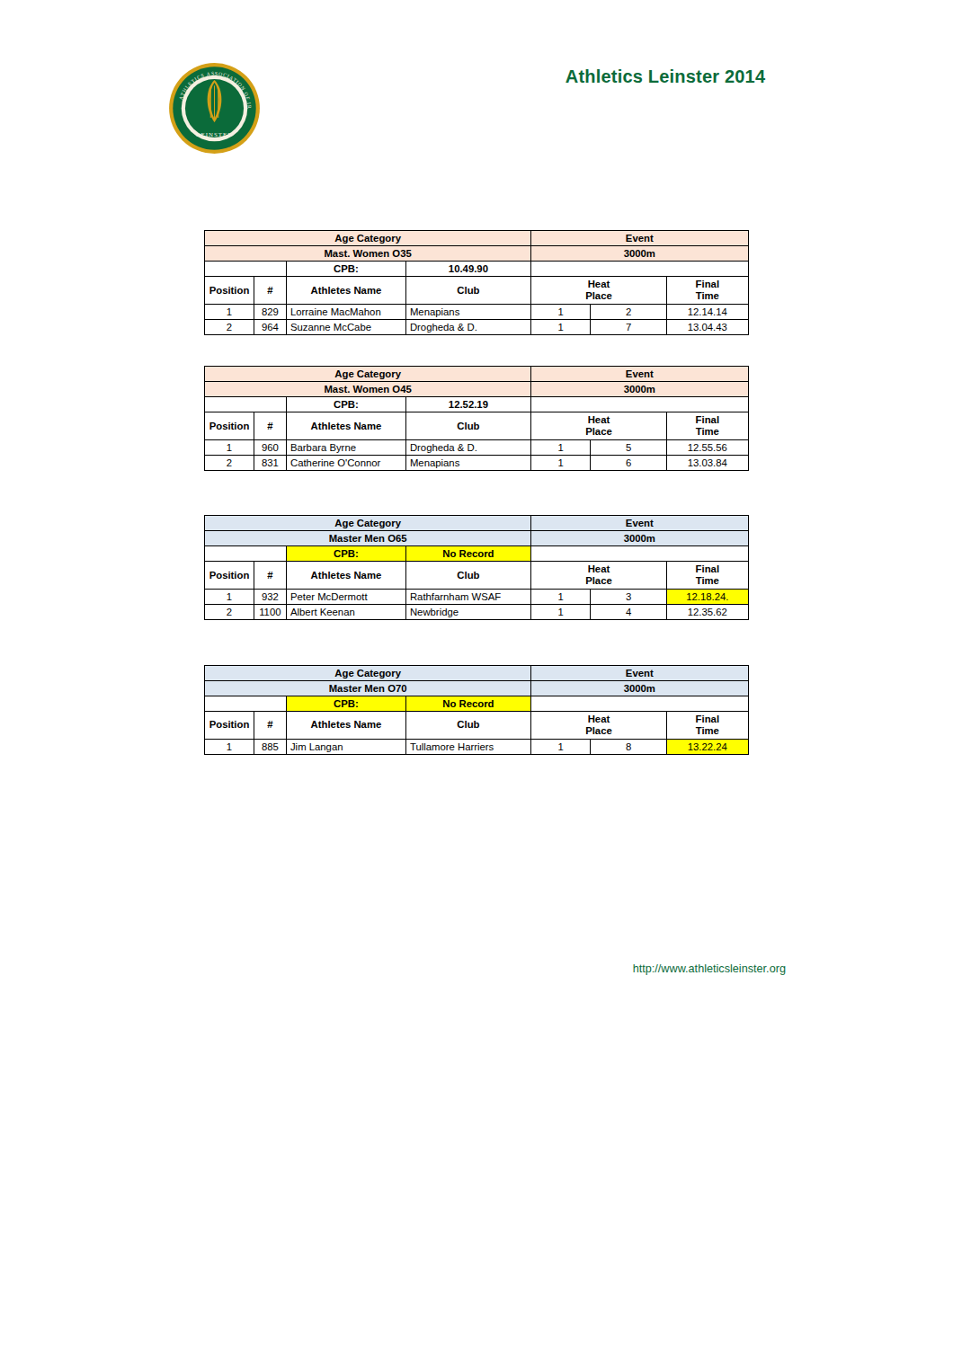LEINSTER ATHLETICS ASSOCIATION OF IRELAND
Athletics Leinster 2014
| Age Category | Event |
| Mast. Women O35 | 3000m |
| | CPB: | 10.49.90 | |
| Position | # | Athletes Name | Club | Heat Place | Final Time |
| 1 | 829 | Lorraine MacMahon | Menapians | 1 | 2 | 12.14.14 |
| 2 | 964 | Suzanne McCabe | Drogheda & D. | 1 | 7 | 13.04.43 |
| Age Category | Event |
| Mast. Women O45 | 3000m |
| | CPB: | 12.52.19 | |
| Position | # | Athletes Name | Club | Heat Place | Final Time |
| 1 | 960 | Barbara Byrne | Drogheda & D. | 1 | 5 | 12.55.56 |
| 2 | 831 | Catherine O'Connor | Menapians | 1 | 6 | 13.03.84 |
| Age Category | Event |
| Master Men O65 | 3000m |
| | CPB: | No Record | |
| Position | # | Athletes Name | Club | Heat Place | Final Time |
| 1 | 932 | Peter McDermott | Rathfarnham WSAF | 1 | 3 | 12.18.24. |
| 2 | 1100 | Albert Keenan | Newbridge | 1 | 4 | 12.35.62 |
| Age Category | Event |
| Master Men O70 | 3000m |
| | CPB: | No Record | |
| Position | # | Athletes Name | Club | Heat Place | Final Time |
| 1 | 885 | Jim Langan | Tullamore Harriers | 1 | 8 | 13.22.24 |
http://www.athleticsleinster.org